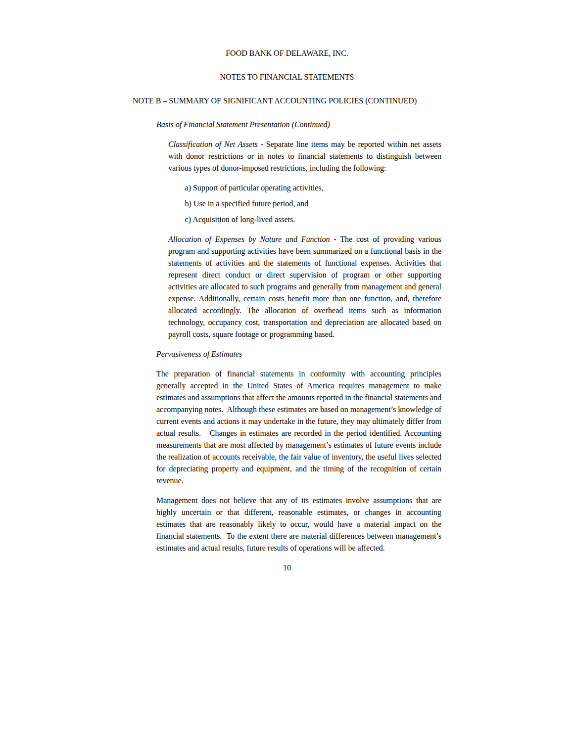FOOD BANK OF DELAWARE, INC.
NOTES TO FINANCIAL STATEMENTS
NOTE B – SUMMARY OF SIGNIFICANT ACCOUNTING POLICIES (CONTINUED)
Basis of Financial Statement Presentation (Continued)
Classification of Net Assets - Separate line items may be reported within net assets with donor restrictions or in notes to financial statements to distinguish between various types of donor-imposed restrictions, including the following:
a) Support of particular operating activities,
b) Use in a specified future period, and
c) Acquisition of long-lived assets.
Allocation of Expenses by Nature and Function - The cost of providing various program and supporting activities have been summarized on a functional basis in the statements of activities and the statements of functional expenses. Activities that represent direct conduct or direct supervision of program or other supporting activities are allocated to such programs and generally from management and general expense. Additionally, certain costs benefit more than one function, and, therefore allocated accordingly. The allocation of overhead items such as information technology, occupancy cost, transportation and depreciation are allocated based on payroll costs, square footage or programming based.
Pervasiveness of Estimates
The preparation of financial statements in conformity with accounting principles generally accepted in the United States of America requires management to make estimates and assumptions that affect the amounts reported in the financial statements and accompanying notes. Although these estimates are based on management’s knowledge of current events and actions it may undertake in the future, they may ultimately differ from actual results. Changes in estimates are recorded in the period identified. Accounting measurements that are most affected by management’s estimates of future events include the realization of accounts receivable, the fair value of inventory, the useful lives selected for depreciating property and equipment, and the timing of the recognition of certain revenue.
Management does not believe that any of its estimates involve assumptions that are highly uncertain or that different, reasonable estimates, or changes in accounting estimates that are reasonably likely to occur, would have a material impact on the financial statements. To the extent there are material differences between management’s estimates and actual results, future results of operations will be affected.
10